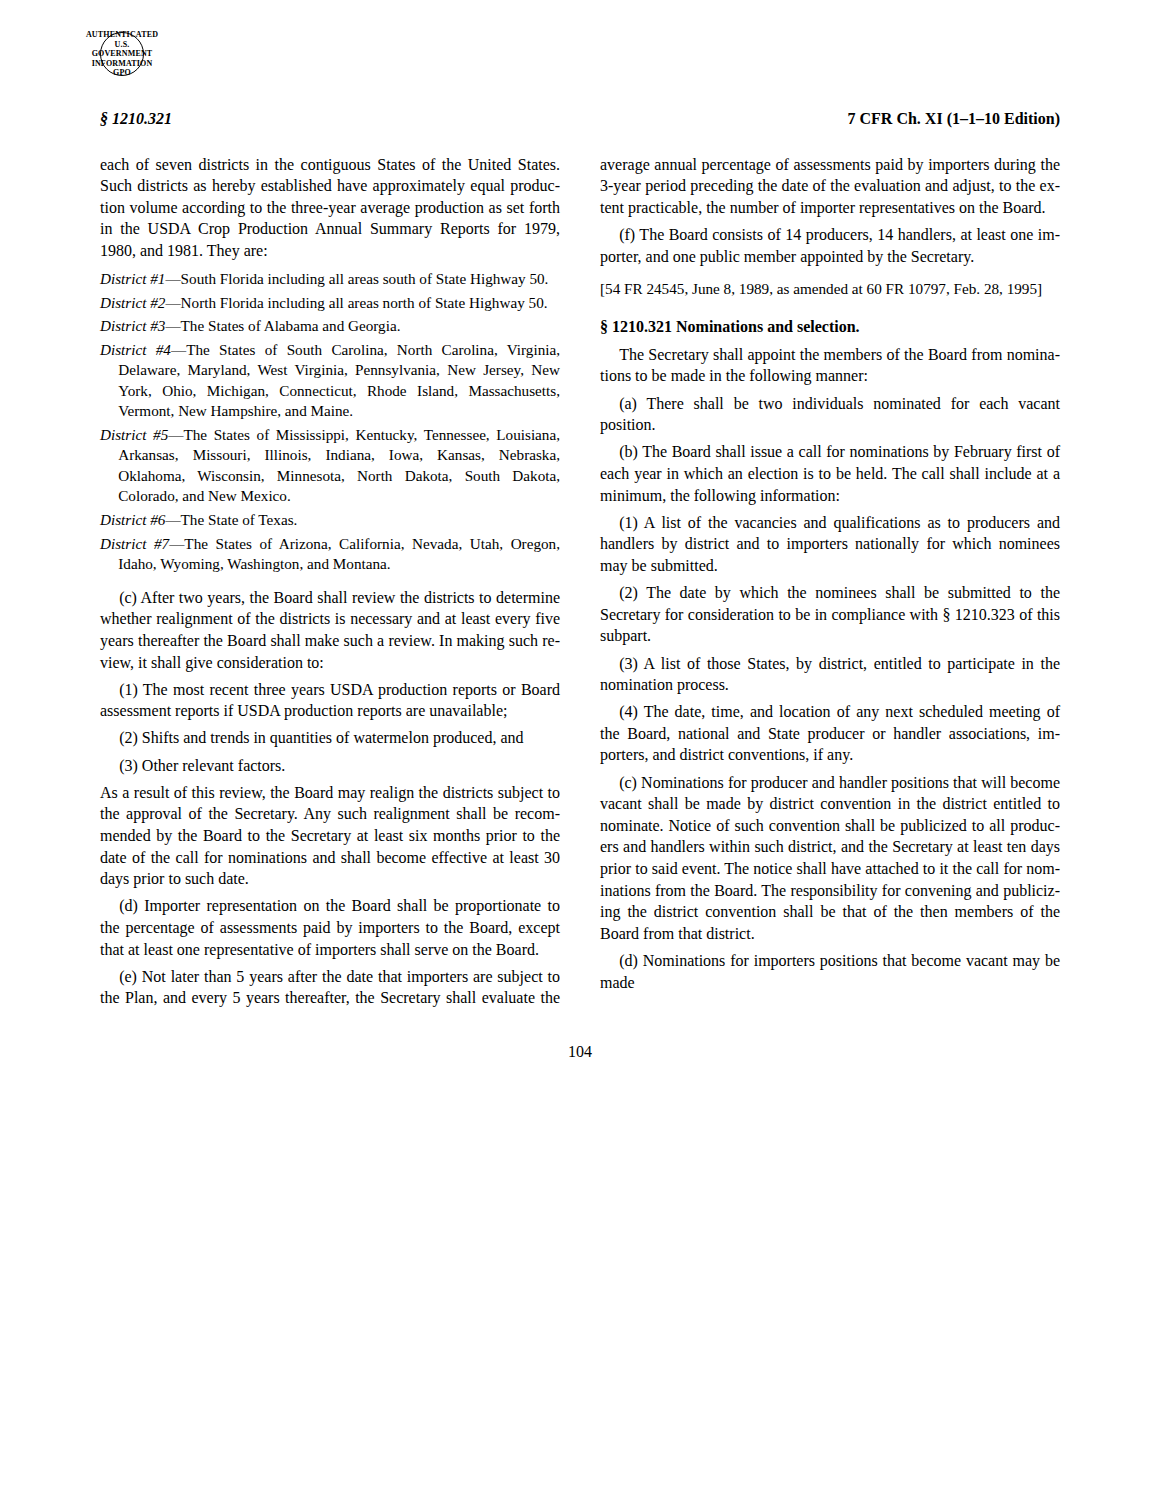AUTHENTICATED
U.S. GOVERNMENT
INFORMATION
GPO
§ 1210.321 7 CFR Ch. XI (1–1–10 Edition)
each of seven districts in the contiguous States of the United States. Such districts as hereby established have approximately equal production volume according to the three-year average production as set forth in the USDA Crop Production Annual Summary Reports for 1979, 1980, and 1981. They are:
District #1—South Florida including all areas south of State Highway 50.
District #2—North Florida including all areas north of State Highway 50.
District #3—The States of Alabama and Georgia.
District #4—The States of South Carolina, North Carolina, Virginia, Delaware, Maryland, West Virginia, Pennsylvania, New Jersey, New York, Ohio, Michigan, Connecticut, Rhode Island, Massachusetts, Vermont, New Hampshire, and Maine.
District #5—The States of Mississippi, Kentucky, Tennessee, Louisiana, Arkansas, Missouri, Illinois, Indiana, Iowa, Kansas, Nebraska, Oklahoma, Wisconsin, Minnesota, North Dakota, South Dakota, Colorado, and New Mexico.
District #6—The State of Texas.
District #7—The States of Arizona, California, Nevada, Utah, Oregon, Idaho, Wyoming, Washington, and Montana.
(c) After two years, the Board shall review the districts to determine whether realignment of the districts is necessary and at least every five years thereafter the Board shall make such a review. In making such review, it shall give consideration to:
(1) The most recent three years USDA production reports or Board assessment reports if USDA production reports are unavailable;
(2) Shifts and trends in quantities of watermelon produced, and
(3) Other relevant factors.
As a result of this review, the Board may realign the districts subject to the approval of the Secretary. Any such realignment shall be recommended by the Board to the Secretary at least six months prior to the date of the call for nominations and shall become effective at least 30 days prior to such date.
(d) Importer representation on the Board shall be proportionate to the percentage of assessments paid by importers to the Board, except that at least one representative of importers shall serve on the Board.
(e) Not later than 5 years after the date that importers are subject to the Plan, and every 5 years thereafter, the Secretary shall evaluate the average annual percentage of assessments paid by importers during the 3-year period preceding the date of the evaluation and adjust, to the extent practicable, the number of importer representatives on the Board.
(f) The Board consists of 14 producers, 14 handlers, at least one importer, and one public member appointed by the Secretary.
[54 FR 24545, June 8, 1989, as amended at 60 FR 10797, Feb. 28, 1995]
§ 1210.321 Nominations and selection.
The Secretary shall appoint the members of the Board from nominations to be made in the following manner:
(a) There shall be two individuals nominated for each vacant position.
(b) The Board shall issue a call for nominations by February first of each year in which an election is to be held. The call shall include at a minimum, the following information:
(1) A list of the vacancies and qualifications as to producers and handlers by district and to importers nationally for which nominees may be submitted.
(2) The date by which the nominees shall be submitted to the Secretary for consideration to be in compliance with § 1210.323 of this subpart.
(3) A list of those States, by district, entitled to participate in the nomination process.
(4) The date, time, and location of any next scheduled meeting of the Board, national and State producer or handler associations, importers, and district conventions, if any.
(c) Nominations for producer and handler positions that will become vacant shall be made by district convention in the district entitled to nominate. Notice of such convention shall be publicized to all producers and handlers within such district, and the Secretary at least ten days prior to said event. The notice shall have attached to it the call for nominations from the Board. The responsibility for convening and publicizing the district convention shall be that of the then members of the Board from that district.
(d) Nominations for importers positions that become vacant may be made
104